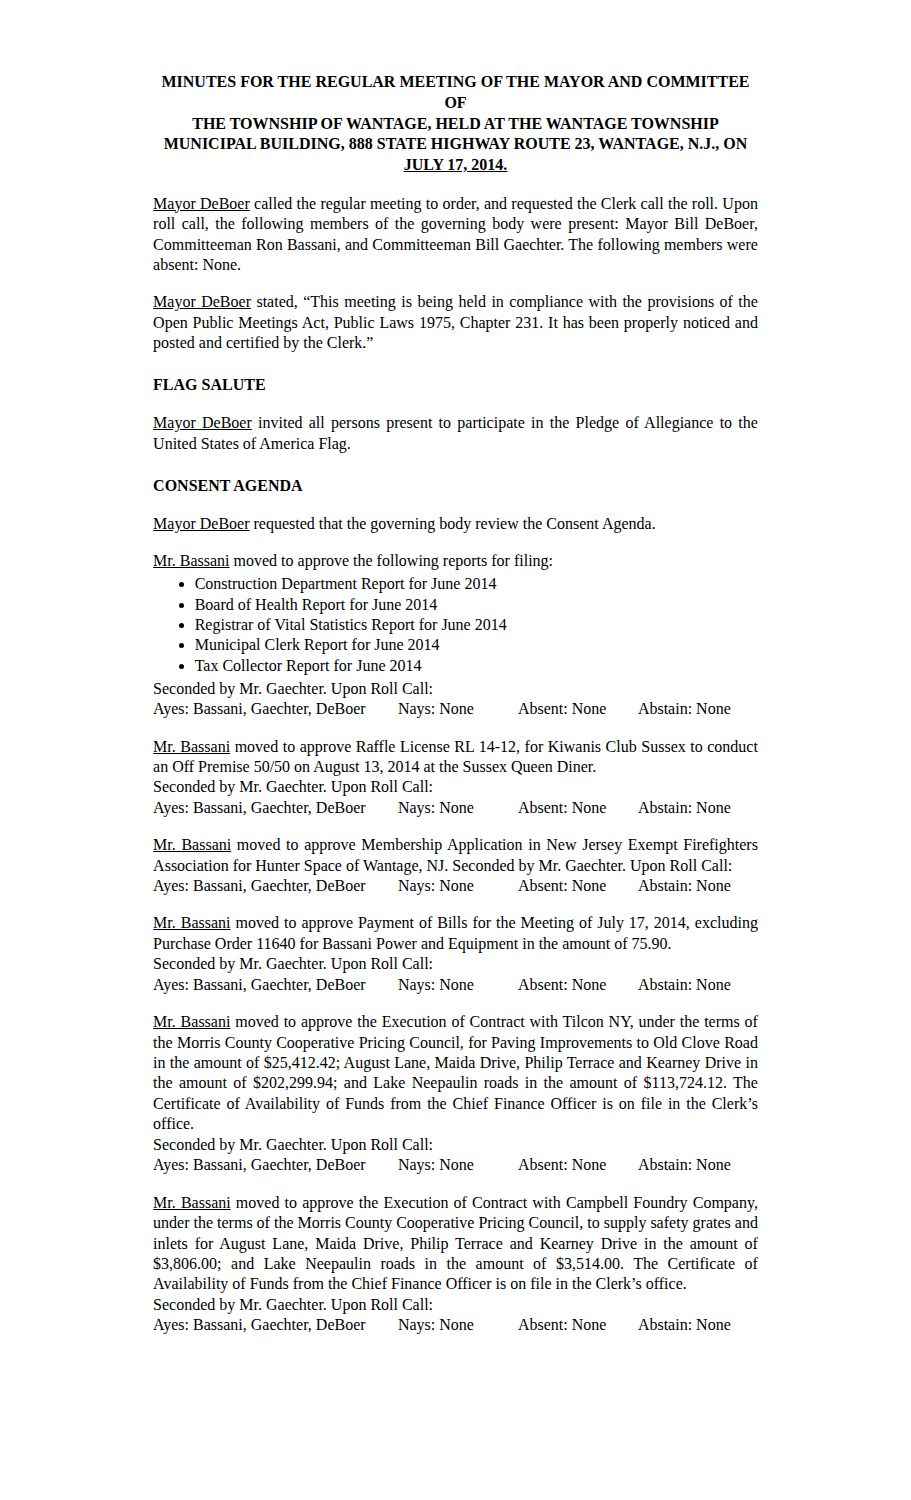Minutes for the Regular Meeting of the Mayor and Committee of
the Township of Wantage, Held at the Wantage Township
Municipal Building, 888 State Highway Route 23, Wantage, N.J., on
July 17, 2014.
Mayor DeBoer called the regular meeting to order, and requested the Clerk call the roll. Upon roll call, the following members of the governing body were present: Mayor Bill DeBoer, Committeeman Ron Bassani, and Committeeman Bill Gaechter. The following members were absent: None.
Mayor DeBoer stated, “This meeting is being held in compliance with the provisions of the Open Public Meetings Act, Public Laws 1975, Chapter 231. It has been properly noticed and posted and certified by the Clerk.”
Flag Salute
Mayor DeBoer invited all persons present to participate in the Pledge of Allegiance to the United States of America Flag.
Consent Agenda
Mayor DeBoer requested that the governing body review the Consent Agenda.
Mr. Bassani moved to approve the following reports for filing:
Construction Department Report for June 2014
Board of Health Report for June 2014
Registrar of Vital Statistics Report for June 2014
Municipal Clerk Report for June 2014
Tax Collector Report for June 2014
Seconded by Mr. Gaechter. Upon Roll Call:
Ayes: Bassani, Gaechter, DeBoer Nays: None Absent: None Abstain: None
Mr. Bassani moved to approve Raffle License RL 14-12, for Kiwanis Club Sussex to conduct an Off Premise 50/50 on August 13, 2014 at the Sussex Queen Diner.
Seconded by Mr. Gaechter. Upon Roll Call:
Ayes: Bassani, Gaechter, DeBoer Nays: None Absent: None Abstain: None
Mr. Bassani moved to approve Membership Application in New Jersey Exempt Firefighters Association for Hunter Space of Wantage, NJ. Seconded by Mr. Gaechter. Upon Roll Call:
Ayes: Bassani, Gaechter, DeBoer Nays: None Absent: None Abstain: None
Mr. Bassani moved to approve Payment of Bills for the Meeting of July 17, 2014, excluding Purchase Order 11640 for Bassani Power and Equipment in the amount of 75.90.
Seconded by Mr. Gaechter. Upon Roll Call:
Ayes: Bassani, Gaechter, DeBoer Nays: None Absent: None Abstain: None
Mr. Bassani moved to approve the Execution of Contract with Tilcon NY, under the terms of the Morris County Cooperative Pricing Council, for Paving Improvements to Old Clove Road in the amount of $25,412.42; August Lane, Maida Drive, Philip Terrace and Kearney Drive in the amount of $202,299.94; and Lake Neepaulin roads in the amount of $113,724.12. The Certificate of Availability of Funds from the Chief Finance Officer is on file in the Clerk’s office.
Seconded by Mr. Gaechter. Upon Roll Call:
Ayes: Bassani, Gaechter, DeBoer Nays: None Absent: None Abstain: None
Mr. Bassani moved to approve the Execution of Contract with Campbell Foundry Company, under the terms of the Morris County Cooperative Pricing Council, to supply safety grates and inlets for August Lane, Maida Drive, Philip Terrace and Kearney Drive in the amount of $3,806.00; and Lake Neepaulin roads in the amount of $3,514.00. The Certificate of Availability of Funds from the Chief Finance Officer is on file in the Clerk’s office.
Seconded by Mr. Gaechter. Upon Roll Call:
Ayes: Bassani, Gaechter, DeBoer Nays: None Absent: None Abstain: None